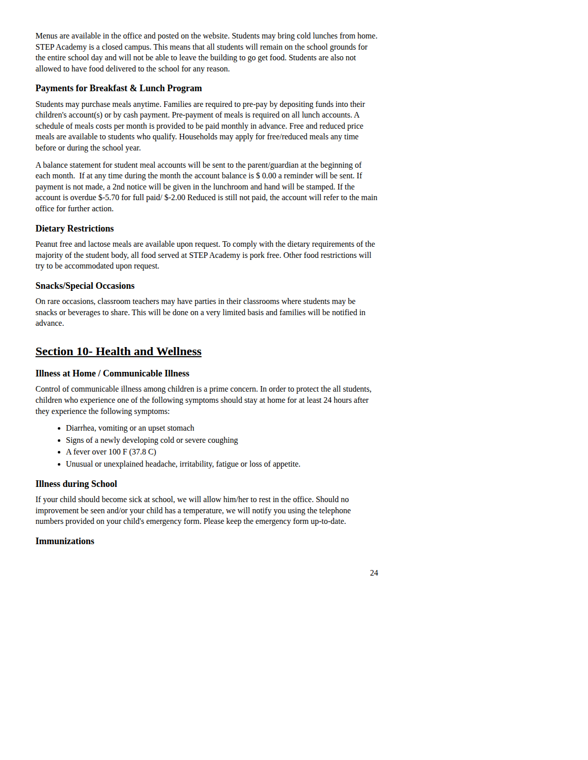Menus are available in the office and posted on the website. Students may bring cold lunches from home. STEP Academy is a closed campus. This means that all students will remain on the school grounds for the entire school day and will not be able to leave the building to go get food. Students are also not allowed to have food delivered to the school for any reason.
Payments for Breakfast & Lunch Program
Students may purchase meals anytime. Families are required to pre-pay by depositing funds into their children's account(s) or by cash payment. Pre-payment of meals is required on all lunch accounts. A schedule of meals costs per month is provided to be paid monthly in advance. Free and reduced price meals are available to students who qualify. Households may apply for free/reduced meals any time before or during the school year.
A balance statement for student meal accounts will be sent to the parent/guardian at the beginning of each month. If at any time during the month the account balance is $ 0.00 a reminder will be sent. If payment is not made, a 2nd notice will be given in the lunchroom and hand will be stamped. If the account is overdue $-5.70 for full paid/ $-2.00 Reduced is still not paid, the account will refer to the main office for further action.
Dietary Restrictions
Peanut free and lactose meals are available upon request. To comply with the dietary requirements of the majority of the student body, all food served at STEP Academy is pork free. Other food restrictions will try to be accommodated upon request.
Snacks/Special Occasions
On rare occasions, classroom teachers may have parties in their classrooms where students may be snacks or beverages to share. This will be done on a very limited basis and families will be notified in advance.
Section 10- Health and Wellness
Illness at Home / Communicable Illness
Control of communicable illness among children is a prime concern. In order to protect the all students, children who experience one of the following symptoms should stay at home for at least 24 hours after they experience the following symptoms:
Diarrhea, vomiting or an upset stomach
Signs of a newly developing cold or severe coughing
A fever over 100 F (37.8 C)
Unusual or unexplained headache, irritability, fatigue or loss of appetite.
Illness during School
If your child should become sick at school, we will allow him/her to rest in the office. Should no improvement be seen and/or your child has a temperature, we will notify you using the telephone numbers provided on your child's emergency form. Please keep the emergency form up-to-date.
Immunizations
24